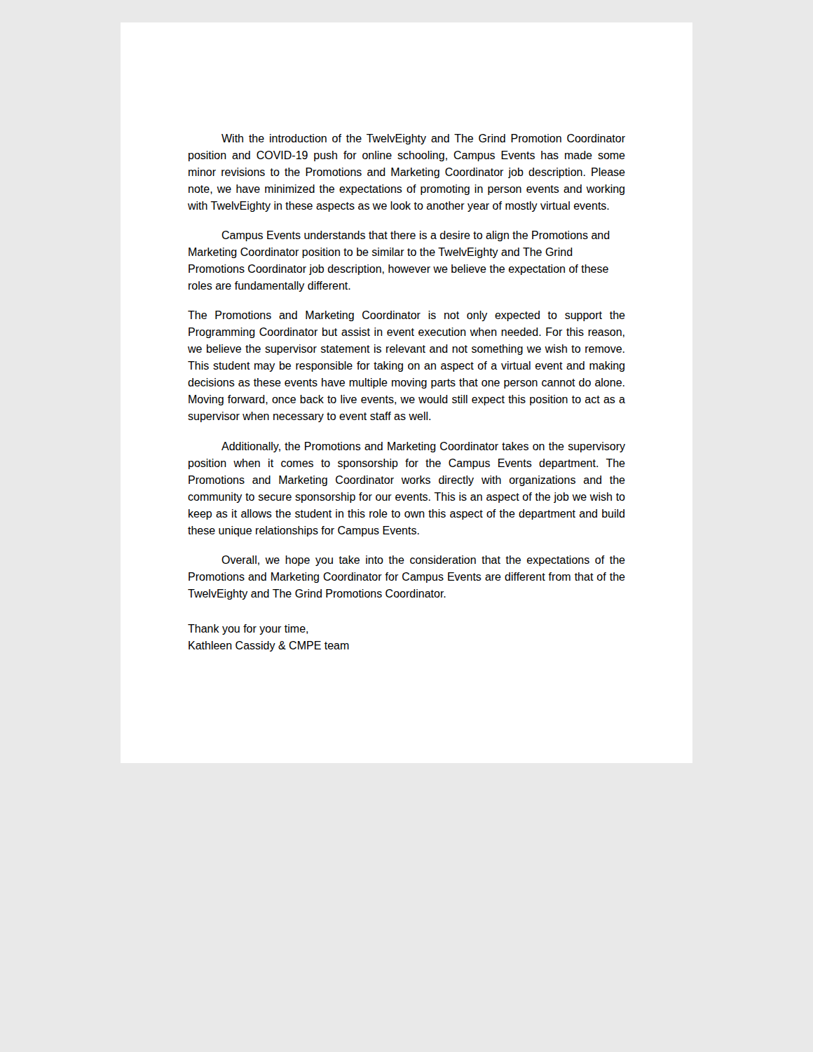With the introduction of the TwelvEighty and The Grind Promotion Coordinator position and COVID-19 push for online schooling, Campus Events has made some minor revisions to the Promotions and Marketing Coordinator job description. Please note, we have minimized the expectations of promoting in person events and working with TwelvEighty in these aspects as we look to another year of mostly virtual events.
Campus Events understands that there is a desire to align the Promotions and Marketing Coordinator position to be similar to the TwelvEighty and The Grind Promotions Coordinator job description, however we believe the expectation of these roles are fundamentally different.
The Promotions and Marketing Coordinator is not only expected to support the Programming Coordinator but assist in event execution when needed. For this reason, we believe the supervisor statement is relevant and not something we wish to remove. This student may be responsible for taking on an aspect of a virtual event and making decisions as these events have multiple moving parts that one person cannot do alone. Moving forward, once back to live events, we would still expect this position to act as a supervisor when necessary to event staff as well.
Additionally, the Promotions and Marketing Coordinator takes on the supervisory position when it comes to sponsorship for the Campus Events department. The Promotions and Marketing Coordinator works directly with organizations and the community to secure sponsorship for our events. This is an aspect of the job we wish to keep as it allows the student in this role to own this aspect of the department and build these unique relationships for Campus Events.
Overall, we hope you take into the consideration that the expectations of the Promotions and Marketing Coordinator for Campus Events are different from that of the TwelvEighty and The Grind Promotions Coordinator.
Thank you for your time,
Kathleen Cassidy & CMPE team